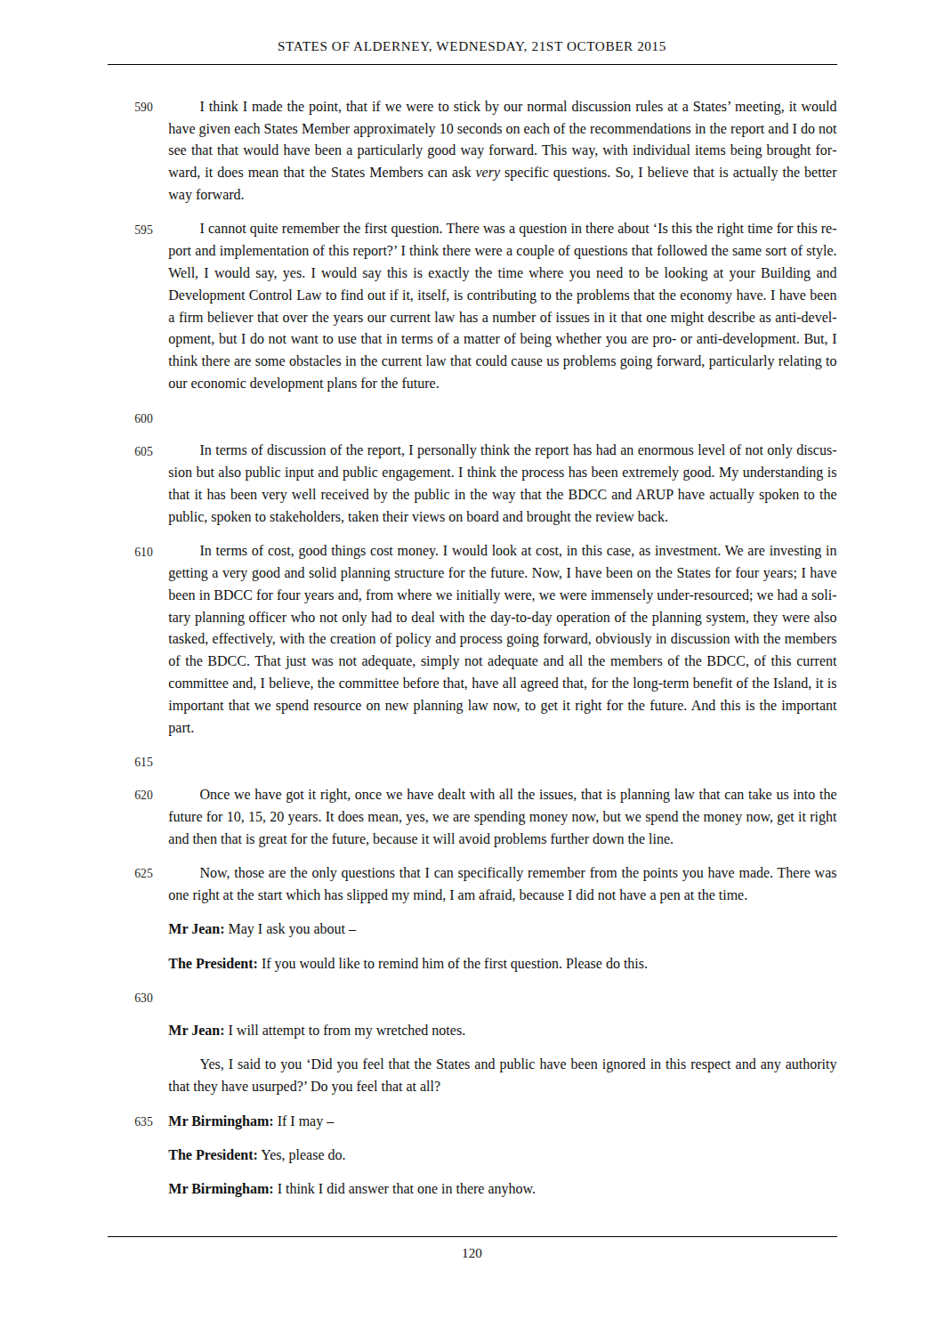STATES OF ALDERNEY, WEDNESDAY, 21ST OCTOBER 2015
590
I think I made the point, that if we were to stick by our normal discussion rules at a States’ meeting, it would have given each States Member approximately 10 seconds on each of the recommendations in the report and I do not see that that would have been a particularly good way forward. This way, with individual items being brought forward, it does mean that the States Members can ask very specific questions. So, I believe that is actually the better way forward.
595
I cannot quite remember the first question. There was a question in there about ‘Is this the right time for this report and implementation of this report?’ I think there were a couple of questions that followed the same sort of style. Well, I would say, yes. I would say this is exactly the time where you need to be looking at your Building and Development Control Law to find out if it, itself, is contributing to the problems that the economy have. I have been a firm believer that over the years our current law has a number of issues in it that one might describe as anti-development, but I do not want to use that in terms of a matter of being whether you are pro- or anti-development. But, I think there are some obstacles in the current law that could cause us problems going forward, particularly relating to our economic development plans for the future.
600
605
In terms of discussion of the report, I personally think the report has had an enormous level of not only discussion but also public input and public engagement. I think the process has been extremely good. My understanding is that it has been very well received by the public in the way that the BDCC and ARUP have actually spoken to the public, spoken to stakeholders, taken their views on board and brought the review back.
610
In terms of cost, good things cost money. I would look at cost, in this case, as investment. We are investing in getting a very good and solid planning structure for the future. Now, I have been on the States for four years; I have been in BDCC for four years and, from where we initially were, we were immensely under-resourced; we had a solitary planning officer who not only had to deal with the day-to-day operation of the planning system, they were also tasked, effectively, with the creation of policy and process going forward, obviously in discussion with the members of the BDCC. That just was not adequate, simply not adequate and all the members of the BDCC, of this current committee and, I believe, the committee before that, have all agreed that, for the long-term benefit of the Island, it is important that we spend resource on new planning law now, to get it right for the future. And this is the important part.
615
620
Once we have got it right, once we have dealt with all the issues, that is planning law that can take us into the future for 10, 15, 20 years. It does mean, yes, we are spending money now, but we spend the money now, get it right and then that is great for the future, because it will avoid problems further down the line.
625
Now, those are the only questions that I can specifically remember from the points you have made. There was one right at the start which has slipped my mind, I am afraid, because I did not have a pen at the time.
Mr Jean: May I ask you about –
The President: If you would like to remind him of the first question. Please do this.
630
Mr Jean: I will attempt to from my wretched notes.
Yes, I said to you ‘Did you feel that the States and public have been ignored in this respect and any authority that they have usurped?’ Do you feel that at all?
635
Mr Birmingham: If I may –
The President: Yes, please do.
Mr Birmingham: I think I did answer that one in there anyhow.
120